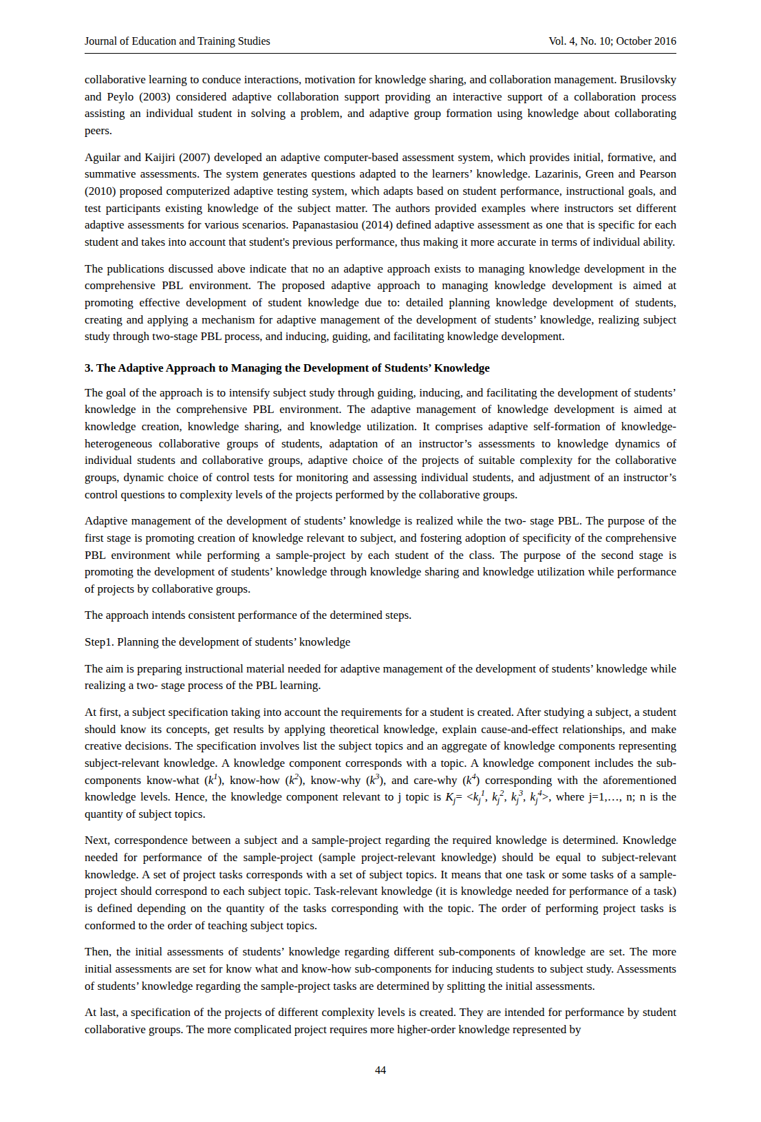Journal of Education and Training Studies
Vol. 4, No. 10; October 2016
collaborative learning to conduce interactions, motivation for knowledge sharing, and collaboration management. Brusilovsky and Peylo (2003) considered adaptive collaboration support providing an interactive support of a collaboration process assisting an individual student in solving a problem, and adaptive group formation using knowledge about collaborating peers.
Aguilar and Kaijiri (2007) developed an adaptive computer-based assessment system, which provides initial, formative, and summative assessments. The system generates questions adapted to the learners’ knowledge. Lazarinis, Green and Pearson (2010) proposed computerized adaptive testing system, which adapts based on student performance, instructional goals, and test participants existing knowledge of the subject matter. The authors provided examples where instructors set different adaptive assessments for various scenarios. Papanastasiou (2014) defined adaptive assessment as one that is specific for each student and takes into account that student's previous performance, thus making it more accurate in terms of individual ability.
The publications discussed above indicate that no an adaptive approach exists to managing knowledge development in the comprehensive PBL environment. The proposed adaptive approach to managing knowledge development is aimed at promoting effective development of student knowledge due to: detailed planning knowledge development of students, creating and applying a mechanism for adaptive management of the development of students’ knowledge, realizing subject study through two-stage PBL process, and inducing, guiding, and facilitating knowledge development.
3. The Adaptive Approach to Managing the Development of Students’ Knowledge
The goal of the approach is to intensify subject study through guiding, inducing, and facilitating the development of students’ knowledge in the comprehensive PBL environment. The adaptive management of knowledge development is aimed at knowledge creation, knowledge sharing, and knowledge utilization. It comprises adaptive self-formation of knowledge-heterogeneous collaborative groups of students, adaptation of an instructor’s assessments to knowledge dynamics of individual students and collaborative groups, adaptive choice of the projects of suitable complexity for the collaborative groups, dynamic choice of control tests for monitoring and assessing individual students, and adjustment of an instructor’s control questions to complexity levels of the projects performed by the collaborative groups.
Adaptive management of the development of students’ knowledge is realized while the two- stage PBL. The purpose of the first stage is promoting creation of knowledge relevant to subject, and fostering adoption of specificity of the comprehensive PBL environment while performing a sample-project by each student of the class. The purpose of the second stage is promoting the development of students’ knowledge through knowledge sharing and knowledge utilization while performance of projects by collaborative groups.
The approach intends consistent performance of the determined steps.
Step1. Planning the development of students’ knowledge
The aim is preparing instructional material needed for adaptive management of the development of students’ knowledge while realizing a two- stage process of the PBL learning.
At first, a subject specification taking into account the requirements for a student is created. After studying a subject, a student should know its concepts, get results by applying theoretical knowledge, explain cause-and-effect relationships, and make creative decisions. The specification involves list the subject topics and an aggregate of knowledge components representing subject-relevant knowledge. A knowledge component corresponds with a topic. A knowledge component includes the sub-components know-what (k1), know-how (k2), know-why (k3), and care-why (k4) corresponding with the aforementioned knowledge levels. Hence, the knowledge component relevant to j topic is Kj= <kj1, kj2, kj3, kj4>, where j=1,…, n; n is the quantity of subject topics.
Next, correspondence between a subject and a sample-project regarding the required knowledge is determined. Knowledge needed for performance of the sample-project (sample project-relevant knowledge) should be equal to subject-relevant knowledge. A set of project tasks corresponds with a set of subject topics. It means that one task or some tasks of a sample-project should correspond to each subject topic. Task-relevant knowledge (it is knowledge needed for performance of a task) is defined depending on the quantity of the tasks corresponding with the topic. The order of performing project tasks is conformed to the order of teaching subject topics.
Then, the initial assessments of students’ knowledge regarding different sub-components of knowledge are set. The more initial assessments are set for know what and know-how sub-components for inducing students to subject study. Assessments of students’ knowledge regarding the sample-project tasks are determined by splitting the initial assessments.
At last, a specification of the projects of different complexity levels is created. They are intended for performance by student collaborative groups. The more complicated project requires more higher-order knowledge represented by
44